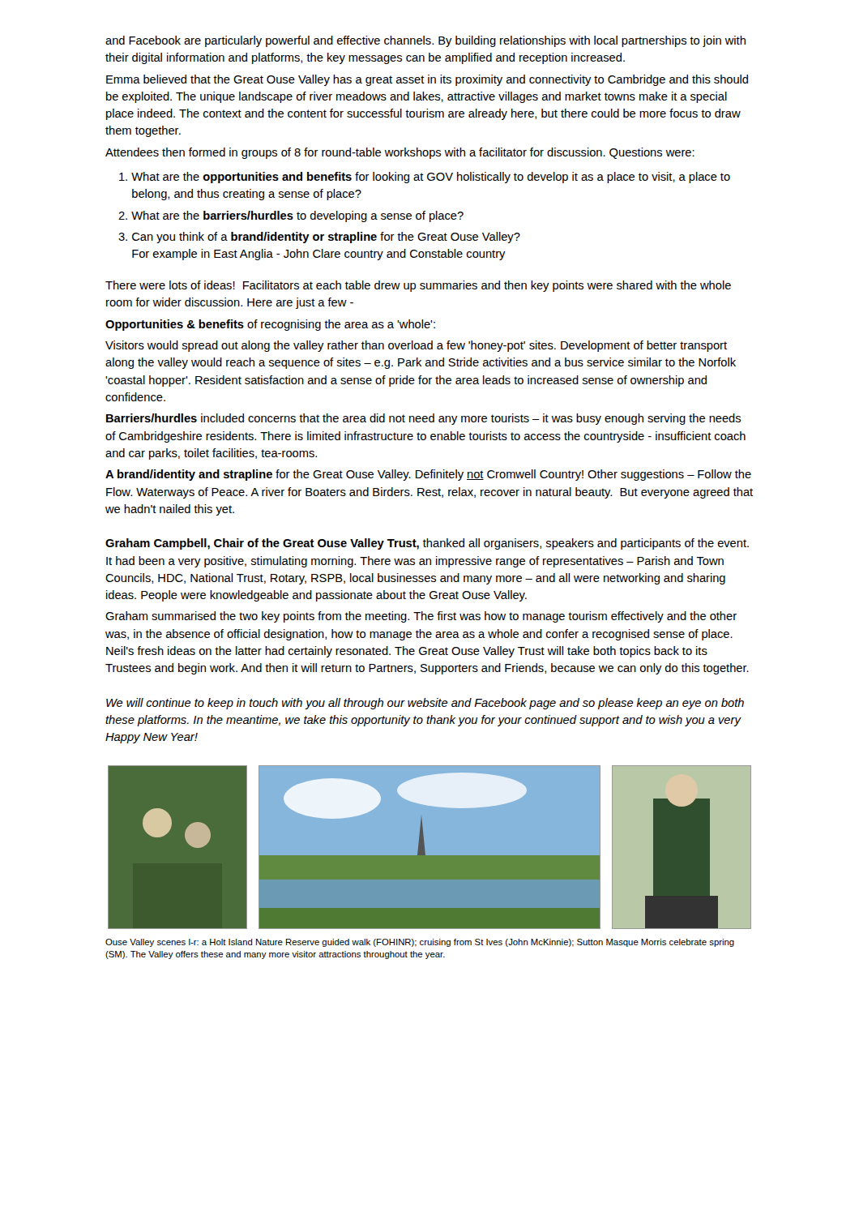and Facebook are particularly powerful and effective channels. By building relationships with local partnerships to join with their digital information and platforms, the key messages can be amplified and reception increased.
Emma believed that the Great Ouse Valley has a great asset in its proximity and connectivity to Cambridge and this should be exploited. The unique landscape of river meadows and lakes, attractive villages and market towns make it a special place indeed. The context and the content for successful tourism are already here, but there could be more focus to draw them together.
Attendees then formed in groups of 8 for round-table workshops with a facilitator for discussion. Questions were:
What are the opportunities and benefits for looking at GOV holistically to develop it as a place to visit, a place to belong, and thus creating a sense of place?
What are the barriers/hurdles to developing a sense of place?
Can you think of a brand/identity or strapline for the Great Ouse Valley?
For example in East Anglia - John Clare country and Constable country
There were lots of ideas! Facilitators at each table drew up summaries and then key points were shared with the whole room for wider discussion. Here are just a few -
Opportunities & benefits of recognising the area as a 'whole':
Visitors would spread out along the valley rather than overload a few 'honey-pot' sites. Development of better transport along the valley would reach a sequence of sites – e.g. Park and Stride activities and a bus service similar to the Norfolk 'coastal hopper'. Resident satisfaction and a sense of pride for the area leads to increased sense of ownership and confidence.
Barriers/hurdles included concerns that the area did not need any more tourists – it was busy enough serving the needs of Cambridgeshire residents. There is limited infrastructure to enable tourists to access the countryside - insufficient coach and car parks, toilet facilities, tea-rooms.
A brand/identity and strapline for the Great Ouse Valley. Definitely not Cromwell Country! Other suggestions – Follow the Flow. Waterways of Peace. A river for Boaters and Birders. Rest, relax, recover in natural beauty. But everyone agreed that we hadn't nailed this yet.
Graham Campbell, Chair of the Great Ouse Valley Trust, thanked all organisers, speakers and participants of the event. It had been a very positive, stimulating morning. There was an impressive range of representatives – Parish and Town Councils, HDC, National Trust, Rotary, RSPB, local businesses and many more – and all were networking and sharing ideas. People were knowledgeable and passionate about the Great Ouse Valley.
Graham summarised the two key points from the meeting. The first was how to manage tourism effectively and the other was, in the absence of official designation, how to manage the area as a whole and confer a recognised sense of place. Neil's fresh ideas on the latter had certainly resonated. The Great Ouse Valley Trust will take both topics back to its Trustees and begin work. And then it will return to Partners, Supporters and Friends, because we can only do this together.
We will continue to keep in touch with you all through our website and Facebook page and so please keep an eye on both these platforms. In the meantime, we take this opportunity to thank you for your continued support and to wish you a very Happy New Year!
Ouse Valley scenes l-r: a Holt Island Nature Reserve guided walk (FOHINR); cruising from St Ives (John McKinnie); Sutton Masque Morris celebrate spring (SM). The Valley offers these and many more visitor attractions throughout the year.